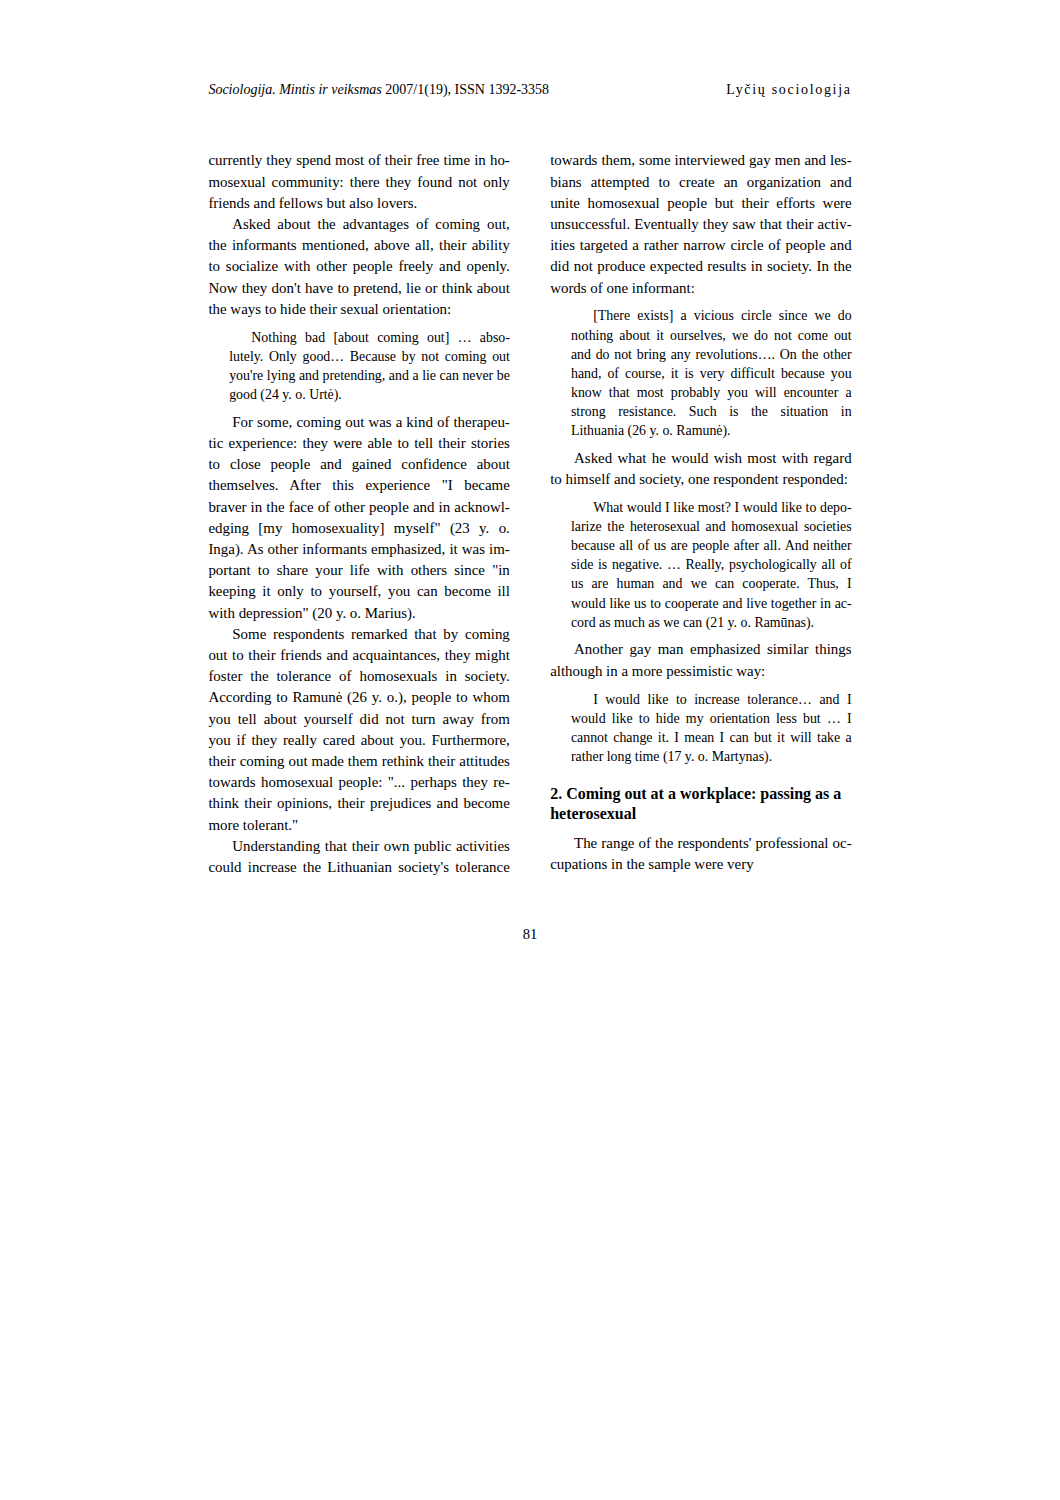Sociologija. Mintis ir veiksmas 2007/1(19), ISSN 1392-3358 Lyčių sociologija
currently they spend most of their free time in homosexual community: there they found not only friends and fellows but also lovers.
Asked about the advantages of coming out, the informants mentioned, above all, their ability to socialize with other people freely and openly. Now they don't have to pretend, lie or think about the ways to hide their sexual orientation:
Nothing bad [about coming out] … absolutely. Only good… Because by not coming out you're lying and pretending, and a lie can never be good (24 y. o. Urtė).
For some, coming out was a kind of therapeutic experience: they were able to tell their stories to close people and gained confidence about themselves. After this experience "I became braver in the face of other people and in acknowledging [my homosexuality] myself" (23 y. o. Inga). As other informants emphasized, it was important to share your life with others since "in keeping it only to yourself, you can become ill with depression" (20 y. o. Marius).
Some respondents remarked that by coming out to their friends and acquaintances, they might foster the tolerance of homosexuals in society. According to Ramunė (26 y. o.), people to whom you tell about yourself did not turn away from you if they really cared about you. Furthermore, their coming out made them rethink their attitudes towards homosexual people: "... perhaps they rethink their opinions, their prejudices and become more tolerant."
Understanding that their own public activities could increase the Lithuanian society's tolerance towards them, some interviewed gay men and lesbians attempted to create an organization and unite homosexual people but their efforts were unsuccessful. Eventually they saw that their activities targeted a rather narrow circle of people and did not produce expected results in society. In the words of one informant:
[There exists] a vicious circle since we do nothing about it ourselves, we do not come out and do not bring any revolutions…. On the other hand, of course, it is very difficult because you know that most probably you will encounter a strong resistance. Such is the situation in Lithuania (26 y. o. Ramunė).
Asked what he would wish most with regard to himself and society, one respondent responded:
What would I like most? I would like to depolarize the heterosexual and homosexual societies because all of us are people after all. And neither side is negative. … Really, psychologically all of us are human and we can cooperate. Thus, I would like us to cooperate and live together in accord as much as we can (21 y. o. Ramūnas).
Another gay man emphasized similar things although in a more pessimistic way:
I would like to increase tolerance… and I would like to hide my orientation less but … I cannot change it. I mean I can but it will take a rather long time (17 y. o. Martynas).
2. Coming out at a workplace: passing as a heterosexual
The range of the respondents' professional occupations in the sample were very
81